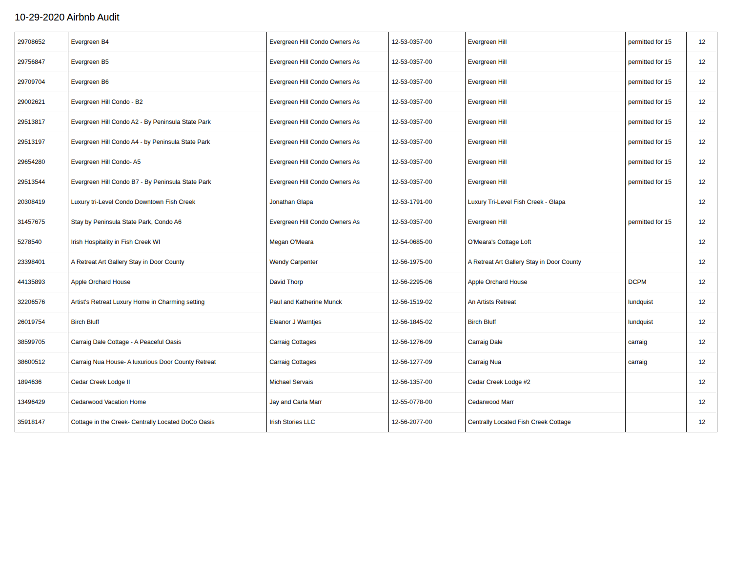10-29-2020 Airbnb Audit
| 29708652 | Evergreen B4 | Evergreen Hill Condo Owners As | 12-53-0357-00 | Evergreen Hill | permitted for 15 | 12 |
| 29756847 | Evergreen B5 | Evergreen Hill Condo Owners As | 12-53-0357-00 | Evergreen Hill | permitted for 15 | 12 |
| 29709704 | Evergreen B6 | Evergreen Hill Condo Owners As | 12-53-0357-00 | Evergreen Hill | permitted for 15 | 12 |
| 29002621 | Evergreen Hill Condo - B2 | Evergreen Hill Condo Owners As | 12-53-0357-00 | Evergreen Hill | permitted for 15 | 12 |
| 29513817 | Evergreen Hill Condo A2 - By Peninsula State Park | Evergreen Hill Condo Owners As | 12-53-0357-00 | Evergreen Hill | permitted for 15 | 12 |
| 29513197 | Evergreen Hill Condo A4 - by Peninsula State Park | Evergreen Hill Condo Owners As | 12-53-0357-00 | Evergreen Hill | permitted for 15 | 12 |
| 29654280 | Evergreen Hill Condo- A5 | Evergreen Hill Condo Owners As | 12-53-0357-00 | Evergreen Hill | permitted for 15 | 12 |
| 29513544 | Evergreen Hill Condo B7 - By Peninsula State Park | Evergreen Hill Condo Owners As | 12-53-0357-00 | Evergreen Hill | permitted for 15 | 12 |
| 20308419 | Luxury tri-Level Condo Downtown Fish Creek | Jonathan Glapa | 12-53-1791-00 | Luxury Tri-Level Fish Creek - Glapa | | 12 |
| 31457675 | Stay by Peninsula State Park, Condo A6 | Evergreen Hill Condo Owners As | 12-53-0357-00 | Evergreen Hill | permitted for 15 | 12 |
| 5278540 | Irish Hospitality in Fish Creek WI | Megan O'Meara | 12-54-0685-00 | O'Meara's Cottage Loft | | 12 |
| 23398401 | A Retreat Art Gallery Stay in Door County | Wendy Carpenter | 12-56-1975-00 | A Retreat Art Gallery Stay in Door County | | 12 |
| 44135893 | Apple Orchard House | David Thorp | 12-56-2295-06 | Apple Orchard House | DCPM | 12 |
| 32206576 | Artist's Retreat Luxury Home in Charming setting | Paul and Katherine Munck | 12-56-1519-02 | An Artists Retreat | lundquist | 12 |
| 26019754 | Birch Bluff | Eleanor J Warntjes | 12-56-1845-02 | Birch Bluff | lundquist | 12 |
| 38599705 | Carraig Dale Cottage - A Peaceful Oasis | Carraig Cottages | 12-56-1276-09 | Carraig Dale | carraig | 12 |
| 38600512 | Carraig Nua House- A luxurious Door County Retreat | Carraig Cottages | 12-56-1277-09 | Carraig Nua | carraig | 12 |
| 1894636 | Cedar Creek Lodge II | Michael Servais | 12-56-1357-00 | Cedar Creek Lodge #2 | | 12 |
| 13496429 | Cedarwood Vacation Home | Jay and Carla Marr | 12-55-0778-00 | Cedarwood Marr | | 12 |
| 35918147 | Cottage in the Creek- Centrally Located DoCo Oasis | Irish Stories LLC | 12-56-2077-00 | Centrally Located Fish Creek Cottage | | 12 |